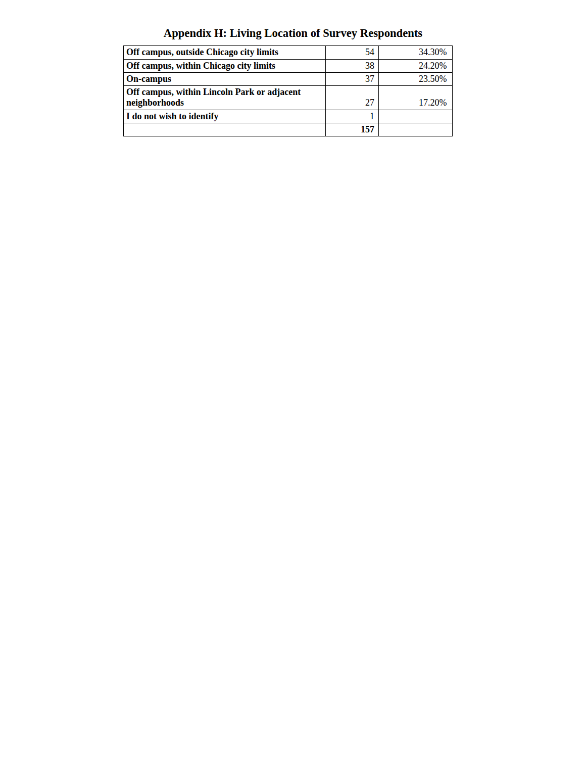Appendix H: Living Location of Survey Respondents
| Off campus, outside Chicago city limits | 54 | 34.30% |
| Off campus, within Chicago city limits | 38 | 24.20% |
| On-campus | 37 | 23.50% |
| Off campus, within Lincoln Park or adjacent neighborhoods | 27 | 17.20% |
| I do not wish to identify | 1 | |
| | 157 | |